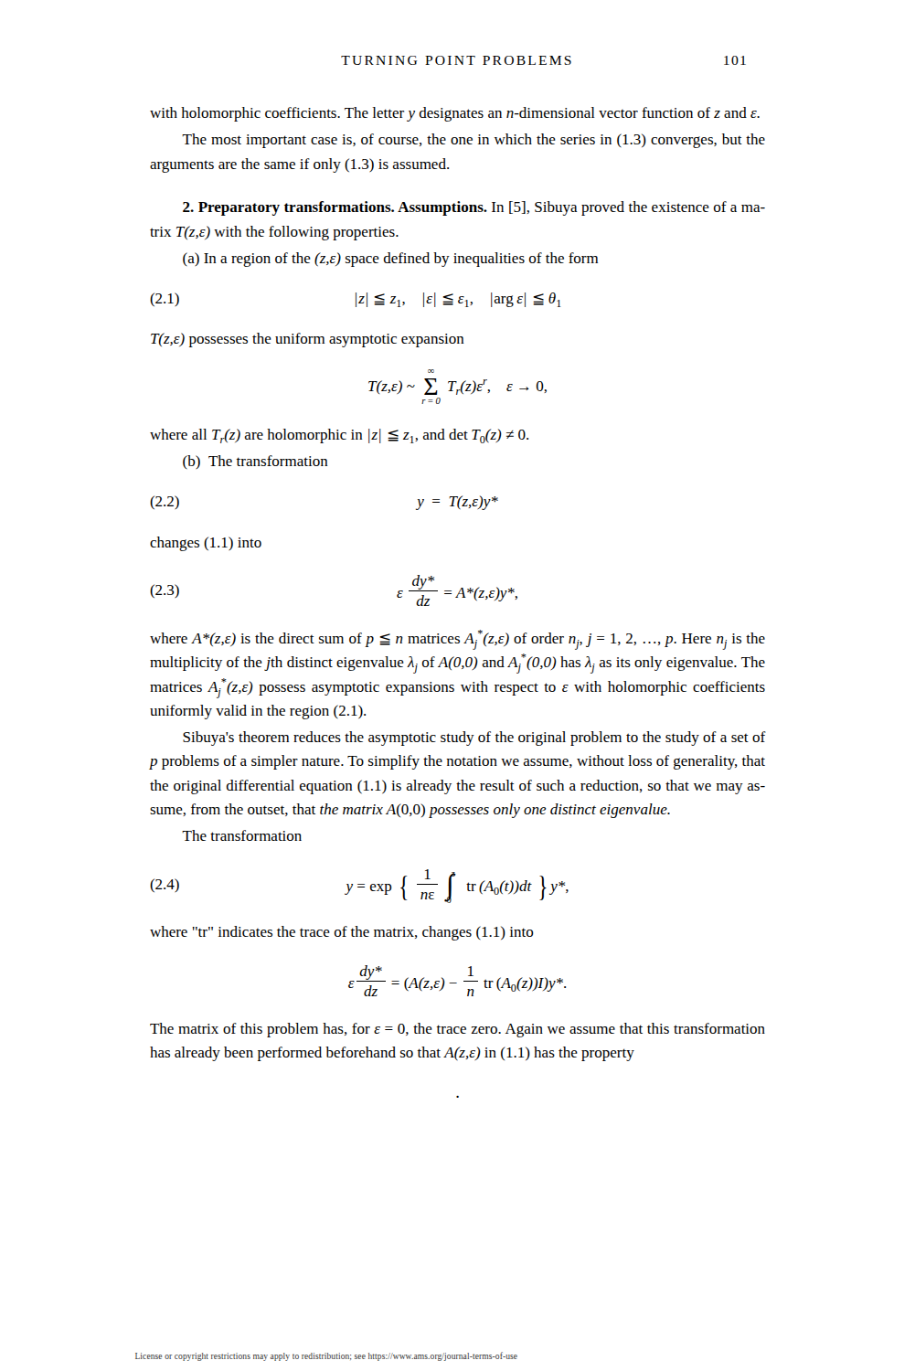Turning point problems 101
with holomorphic coefficients. The letter y designates an n-dimensional vector function of z and ε.
The most important case is, of course, the one in which the series in (1.3) converges, but the arguments are the same if only (1.3) is assumed.
2. Preparatory transformations. Assumptions. In [5], Sibuya proved the existence of a matrix T(z,ε) with the following properties.
(a) In a region of the (z,ε) space defined by inequalities of the form
(2.1)
|z| ≦ z1, |ε| ≦ ε1, |arg ε| ≦ θ1
T(z,ε) possesses the uniform asymptotic expansion
T(z,ε) ~ ∞Σr = 0 Tr(z)εr, ε → 0,
where all Tr(z) are holomorphic in |z| ≦ z1, and det T0(z) ≠ 0.
(b) The transformation
(2.2)
y = T(z,ε)y*
changes (1.1) into
(2.3)
ε dy*dz = A*(z,ε)y*,
where A*(z,ε) is the direct sum of p ≦ n matrices Aj*(z,ε) of order nj, j = 1, 2, …, p. Here nj is the multiplicity of the jth distinct eigenvalue λj of A(0,0) and Aj*(0,0) has λj as its only eigenvalue. The matrices Aj*(z,ε) possess asymptotic expansions with respect to ε with holomorphic coefficients uniformly valid in the region (2.1).
Sibuya's theorem reduces the asymptotic study of the original problem to the study of a set of p problems of a simpler nature. To simplify the notation we assume, without loss of generality, that the original differential equation (1.1) is already the result of such a reduction, so that we may assume, from the outset, that the matrix A(0,0) possesses only one distinct eigenvalue.
The transformation
(2.4)
y = exp { 1 nε z∫0 tr (A0(t))dt }y*,
where "tr" indicates the trace of the matrix, changes (1.1) into
εdy*dz = (A(z,ε) − 1 n tr (A0(z))I)y*.
The matrix of this problem has, for ε = 0, the trace zero. Again we assume that this transformation has already been performed beforehand so that A(z,ε) in (1.1) has the property
.
License or copyright restrictions may apply to redistribution; see https://www.ams.org/journal-terms-of-use